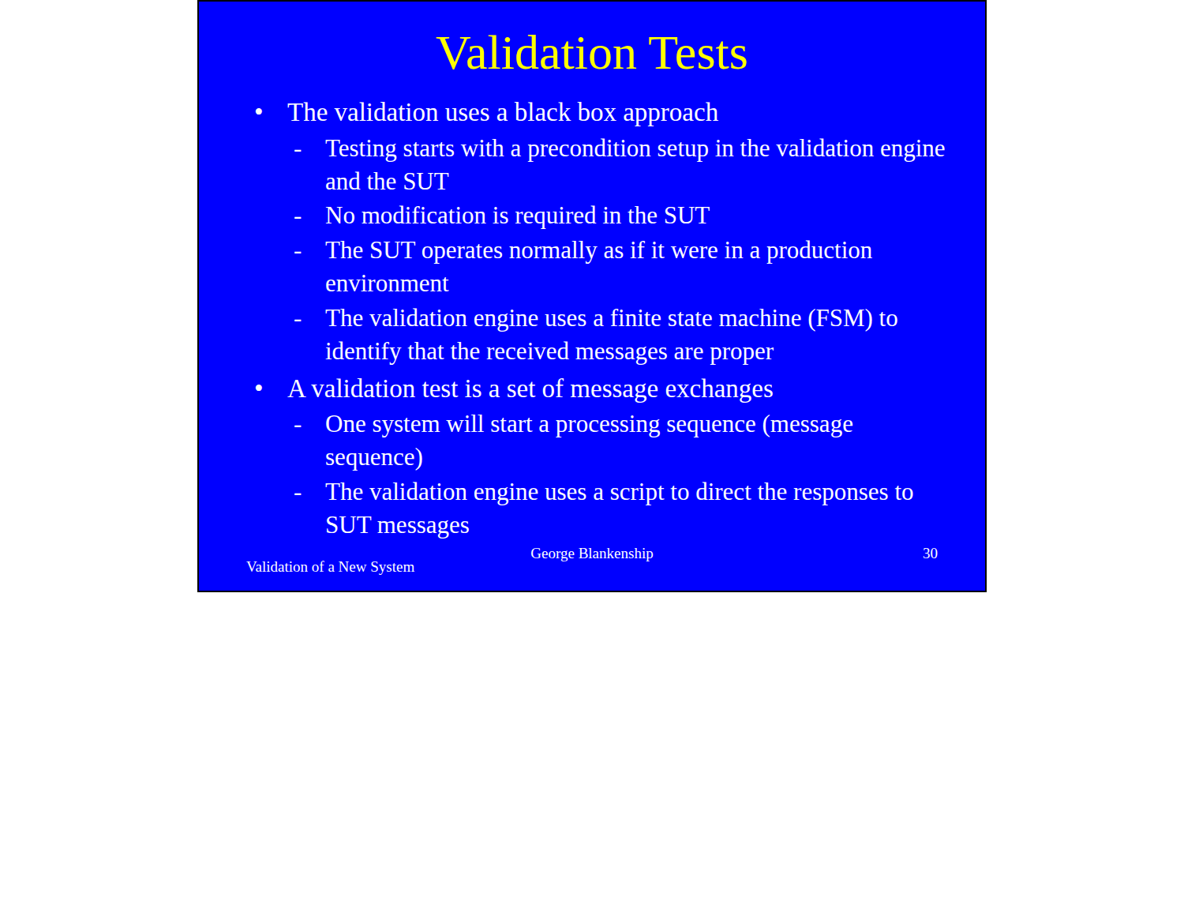Validation Tests
•The validation uses a black box approach
-Testing starts with a precondition setup in the validation engine and the SUT
-No modification is required in the SUT
-The SUT operates normally as if it were in a production environment
-The validation engine uses a finite state machine (FSM) to identify that the received messages are proper
•A validation test is a set of message exchanges
-One system will start a processing sequence (message sequence)
-The validation engine uses a script to direct the responses to SUT messages
Validation of a New System
George Blankenship
30